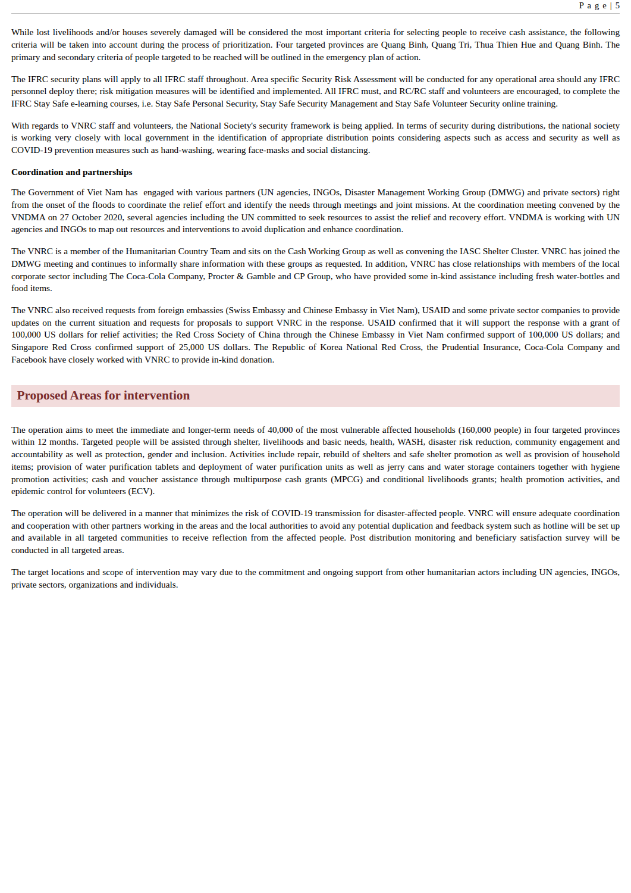P a g e | 5
While lost livelihoods and/or houses severely damaged will be considered the most important criteria for selecting people to receive cash assistance, the following criteria will be taken into account during the process of prioritization. Four targeted provinces are Quang Binh, Quang Tri, Thua Thien Hue and Quang Binh. The primary and secondary criteria of people targeted to be reached will be outlined in the emergency plan of action.
The IFRC security plans will apply to all IFRC staff throughout. Area specific Security Risk Assessment will be conducted for any operational area should any IFRC personnel deploy there; risk mitigation measures will be identified and implemented. All IFRC must, and RC/RC staff and volunteers are encouraged, to complete the IFRC Stay Safe e-learning courses, i.e. Stay Safe Personal Security, Stay Safe Security Management and Stay Safe Volunteer Security online training.
With regards to VNRC staff and volunteers, the National Society's security framework is being applied. In terms of security during distributions, the national society is working very closely with local government in the identification of appropriate distribution points considering aspects such as access and security as well as COVID-19 prevention measures such as hand-washing, wearing face-masks and social distancing.
Coordination and partnerships
The Government of Viet Nam has engaged with various partners (UN agencies, INGOs, Disaster Management Working Group (DMWG) and private sectors) right from the onset of the floods to coordinate the relief effort and identify the needs through meetings and joint missions. At the coordination meeting convened by the VNDMA on 27 October 2020, several agencies including the UN committed to seek resources to assist the relief and recovery effort. VNDMA is working with UN agencies and INGOs to map out resources and interventions to avoid duplication and enhance coordination.
The VNRC is a member of the Humanitarian Country Team and sits on the Cash Working Group as well as convening the IASC Shelter Cluster. VNRC has joined the DMWG meeting and continues to informally share information with these groups as requested. In addition, VNRC has close relationships with members of the local corporate sector including The Coca-Cola Company, Procter & Gamble and CP Group, who have provided some in-kind assistance including fresh water-bottles and food items.
The VNRC also received requests from foreign embassies (Swiss Embassy and Chinese Embassy in Viet Nam), USAID and some private sector companies to provide updates on the current situation and requests for proposals to support VNRC in the response. USAID confirmed that it will support the response with a grant of 100,000 US dollars for relief activities; the Red Cross Society of China through the Chinese Embassy in Viet Nam confirmed support of 100,000 US dollars; and Singapore Red Cross confirmed support of 25,000 US dollars. The Republic of Korea National Red Cross, the Prudential Insurance, Coca-Cola Company and Facebook have closely worked with VNRC to provide in-kind donation.
Proposed Areas for intervention
The operation aims to meet the immediate and longer-term needs of 40,000 of the most vulnerable affected households (160,000 people) in four targeted provinces within 12 months. Targeted people will be assisted through shelter, livelihoods and basic needs, health, WASH, disaster risk reduction, community engagement and accountability as well as protection, gender and inclusion. Activities include repair, rebuild of shelters and safe shelter promotion as well as provision of household items; provision of water purification tablets and deployment of water purification units as well as jerry cans and water storage containers together with hygiene promotion activities; cash and voucher assistance through multipurpose cash grants (MPCG) and conditional livelihoods grants; health promotion activities, and epidemic control for volunteers (ECV).
The operation will be delivered in a manner that minimizes the risk of COVID-19 transmission for disaster-affected people. VNRC will ensure adequate coordination and cooperation with other partners working in the areas and the local authorities to avoid any potential duplication and feedback system such as hotline will be set up and available in all targeted communities to receive reflection from the affected people. Post distribution monitoring and beneficiary satisfaction survey will be conducted in all targeted areas.
The target locations and scope of intervention may vary due to the commitment and ongoing support from other humanitarian actors including UN agencies, INGOs, private sectors, organizations and individuals.